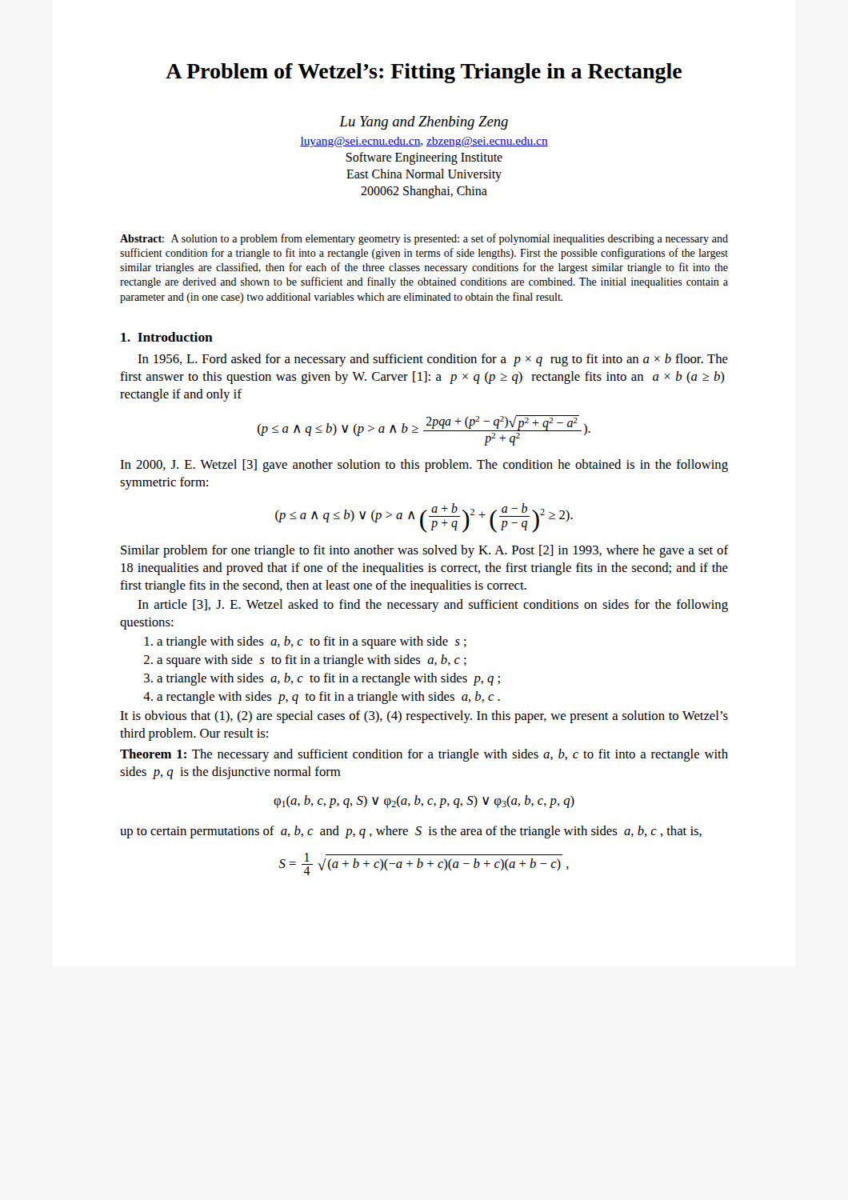A Problem of Wetzel’s: Fitting Triangle in a Rectangle
Lu Yang and Zhenbing Zeng
luyang@sei.ecnu.edu.cn, zbzeng@sei.ecnu.edu.cn
Software Engineering Institute
East China Normal University
200062 Shanghai, China
Abstract: A solution to a problem from elementary geometry is presented: a set of polynomial inequalities describing a necessary and sufficient condition for a triangle to fit into a rectangle (given in terms of side lengths). First the possible configurations of the largest similar triangles are classified, then for each of the three classes necessary conditions for the largest similar triangle to fit into the rectangle are derived and shown to be sufficient and finally the obtained conditions are combined. The initial inequalities contain a parameter and (in one case) two additional variables which are eliminated to obtain the final result.
1. Introduction
In 1956, L. Ford asked for a necessary and sufficient condition for a p × q rug to fit into an a × b floor. The first answer to this question was given by W. Carver [1]: a p × q (p ≥ q) rectangle fits into an a × b (a ≥ b) rectangle if and only if
(p ≤ a ∧ q ≤ b) ∨ (p > a ∧ b ≥ 2pqa + (p2 − q2)√p2 + q2 − a2 p2 + q2).
In 2000, J. E. Wetzel [3] gave another solution to this problem. The condition he obtained is in the following symmetric form:
(p ≤ a ∧ q ≤ b) ∨ (p > a ∧ (a + b p + q)2 + (a − b p − q)2 ≥ 2).
Similar problem for one triangle to fit into another was solved by K. A. Post [2] in 1993, where he gave a set of 18 inequalities and proved that if one of the inequalities is correct, the first triangle fits in the second; and if the first triangle fits in the second, then at least one of the inequalities is correct.
In article [3], J. E. Wetzel asked to find the necessary and sufficient conditions on sides for the following questions:
a triangle with sides a, b, c to fit in a square with side s ;
a square with side s to fit in a triangle with sides a, b, c ;
a triangle with sides a, b, c to fit in a rectangle with sides p, q ;
a rectangle with sides p, q to fit in a triangle with sides a, b, c .
It is obvious that (1), (2) are special cases of (3), (4) respectively. In this paper, we present a solution to Wetzel’s third problem. Our result is:
Theorem 1: The necessary and sufficient condition for a triangle with sides a, b, c to fit into a rectangle with sides p, q is the disjunctive normal form
φ1(a, b, c, p, q, S) ∨ φ2(a, b, c, p, q, S) ∨ φ3(a, b, c, p, q)
up to certain permutations of a, b, c and p, q , where S is the area of the triangle with sides a, b, c , that is,
S = 14 √(a + b + c)(−a + b + c)(a − b + c)(a + b − c) ,